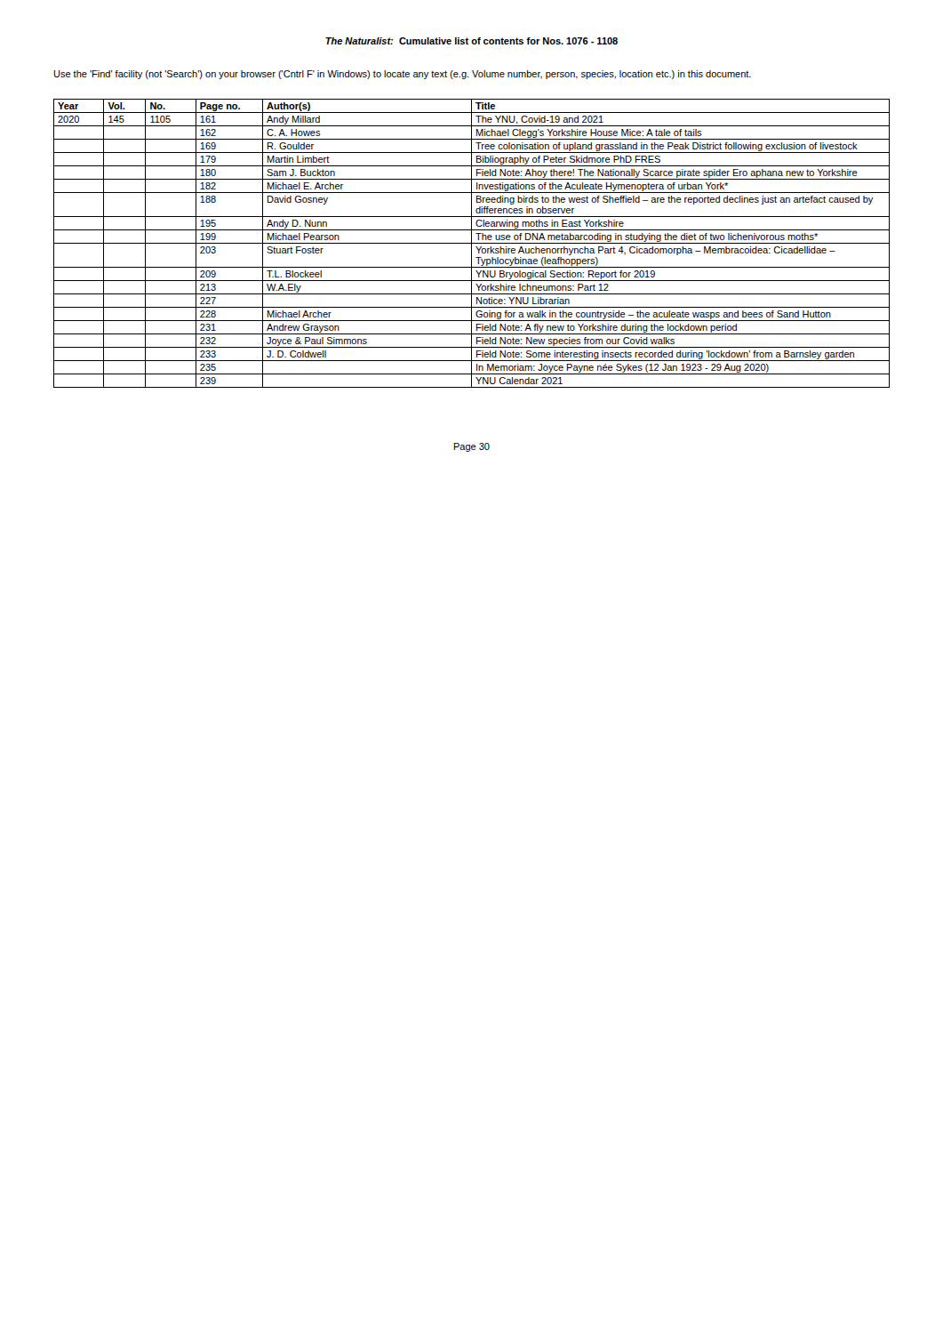The Naturalist: Cumulative list of contents for Nos. 1076 - 1108
Use the 'Find' facility (not 'Search') on your browser ('Cntrl F' in Windows) to locate any text (e.g. Volume number, person, species, location etc.) in this document.
| Year | Vol. | No. | Page no. | Author(s) | Title |
| --- | --- | --- | --- | --- | --- |
| 2020 | 145 | 1105 | 161 | Andy Millard | The YNU, Covid-19 and 2021 |
| | | | 162 | C. A. Howes | Michael Clegg's Yorkshire House Mice: A tale of tails |
| | | | 169 | R. Goulder | Tree colonisation of upland grassland in the Peak District following exclusion of livestock |
| | | | 179 | Martin Limbert | Bibliography of Peter Skidmore PhD FRES |
| | | | 180 | Sam J. Buckton | Field Note: Ahoy there! The Nationally Scarce pirate spider Ero aphana new to Yorkshire |
| | | | 182 | Michael E. Archer | Investigations of the Aculeate Hymenoptera of urban York* |
| | | | 188 | David Gosney | Breeding birds to the west of Sheffield – are the reported declines just an artefact caused by differences in observer |
| | | | 195 | Andy D. Nunn | Clearwing moths in East Yorkshire |
| | | | 199 | Michael Pearson | The use of DNA metabarcoding in studying the diet of two lichenivorous moths* |
| | | | 203 | Stuart Foster | Yorkshire Auchenorrhyncha Part 4, Cicadomorpha – Membracoidea: Cicadellidae – Typhlocybinae (leafhoppers) |
| | | | 209 | T.L. Blockeel | YNU Bryological Section: Report for 2019 |
| | | | 213 | W.A.Ely | Yorkshire Ichneumons: Part 12 |
| | | | 227 | | Notice: YNU Librarian |
| | | | 228 | Michael Archer | Going for a walk in the countryside – the aculeate wasps and bees of Sand Hutton |
| | | | 231 | Andrew Grayson | Field Note: A fly new to Yorkshire during the lockdown period |
| | | | 232 | Joyce & Paul Simmons | Field Note: New species from our Covid walks |
| | | | 233 | J. D. Coldwell | Field Note: Some interesting insects recorded during 'lockdown' from a Barnsley garden |
| | | | 235 | | In Memoriam: Joyce Payne née Sykes (12 Jan 1923 - 29 Aug 2020) |
| | | | 239 | | YNU Calendar 2021 |
Page 30